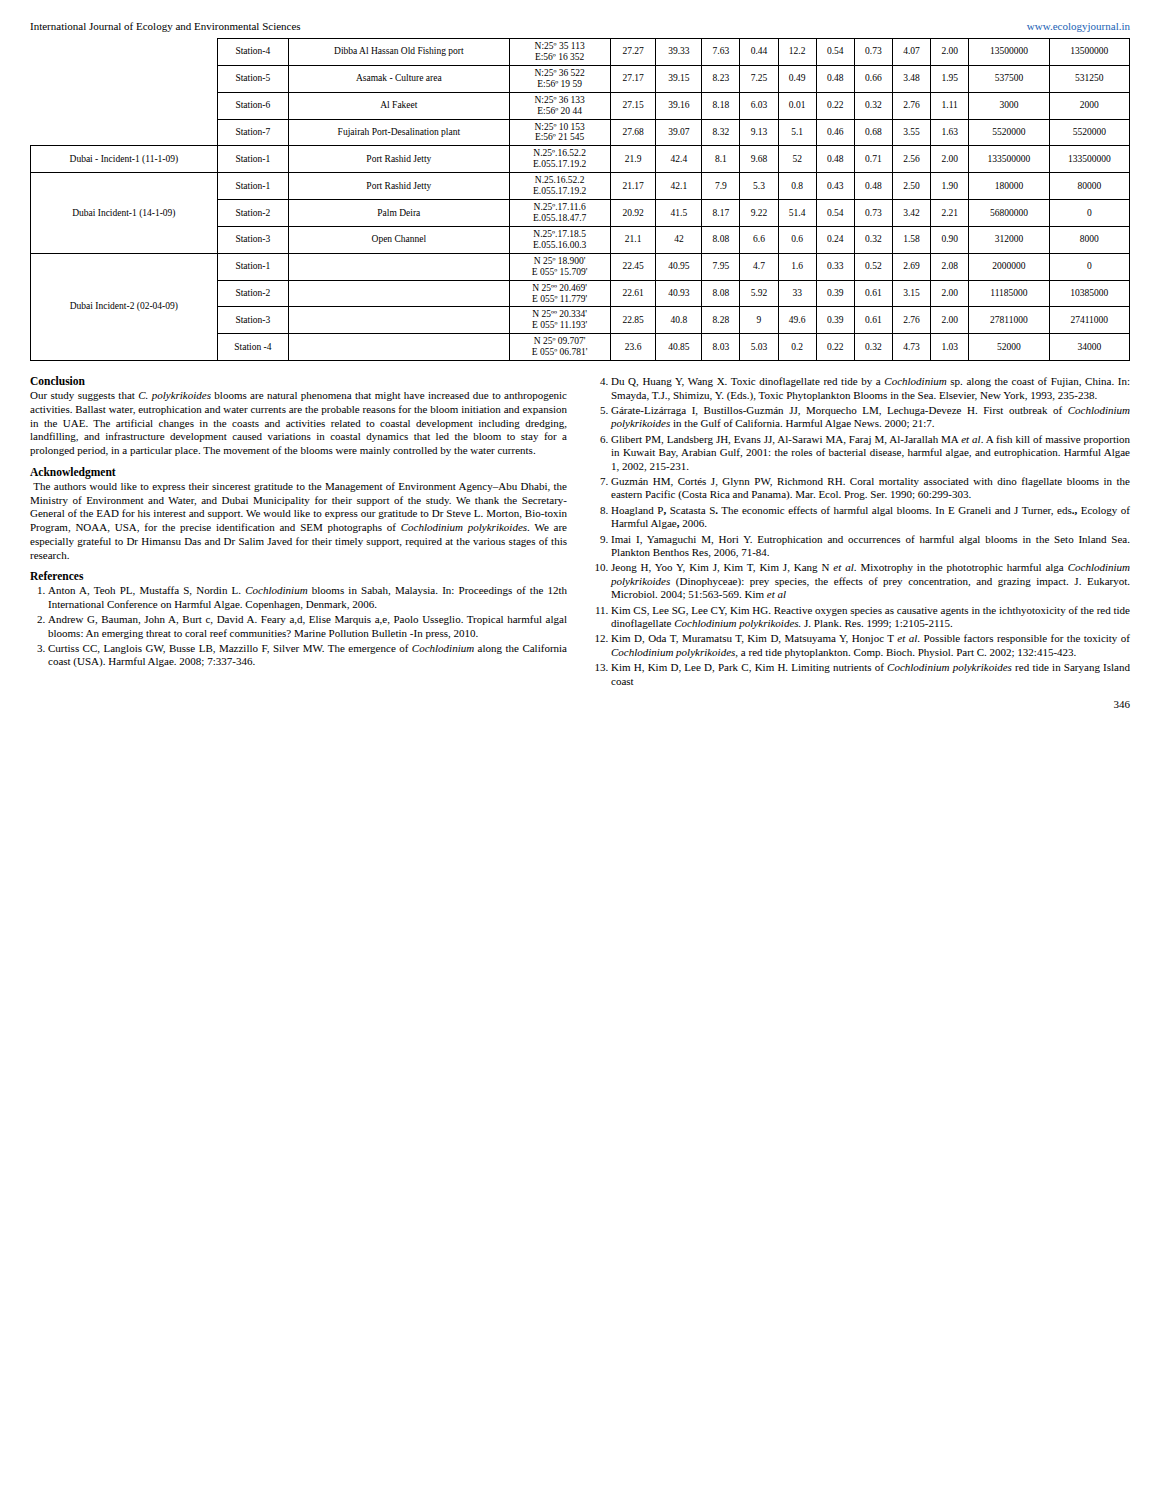International Journal of Ecology and Environmental Sciences www.ecologyjournal.in
| | Station-4 | Dibba Al Hassan Old Fishing port | N:25º 35 113 E:56º 16 352 | 27.27 | 39.33 | 7.63 | 0.44 | 12.2 | 0.54 | 0.73 | 4.07 | 2.00 | 13500000 | 13500000 |
| Station-5 | Asamak - Culture area | N:25º 36 522 E:56º 19 59 | 27.17 | 39.15 | 8.23 | 7.25 | 0.49 | 0.48 | 0.66 | 3.48 | 1.95 | 537500 | 531250 |
| Station-6 | Al Fakeet | N:25º 36 133 E:56º 20 44 | 27.15 | 39.16 | 8.18 | 6.03 | 0.01 | 0.22 | 0.32 | 2.76 | 1.11 | 3000 | 2000 |
| Station-7 | Fujairah Port-Desalination plant | N:25º 10 153 E:56º 21 545 | 27.68 | 39.07 | 8.32 | 9.13 | 5.1 | 0.46 | 0.68 | 3.55 | 1.63 | 5520000 | 5520000 |
| Dubai - Incident-1 (11-1-09) | Station-1 | Port Rashid Jetty | N.25º.16.52.2 E.055.17.19.2 | 21.9 | 42.4 | 8.1 | 9.68 | 52 | 0.48 | 0.71 | 2.56 | 2.00 | 133500000 | 133500000 |
| Dubai Incident-1 (14-1-09) | Station-1 | Port Rashid Jetty | N.25.16.52.2 E.055.17.19.2 | 21.17 | 42.1 | 7.9 | 5.3 | 0.8 | 0.43 | 0.48 | 2.50 | 1.90 | 180000 | 80000 |
| Station-2 | Palm Deira | N.25º.17.11.6 E.055.18.47.7 | 20.92 | 41.5 | 8.17 | 9.22 | 51.4 | 0.54 | 0.73 | 3.42 | 2.21 | 56800000 | 0 |
| Station-3 | Open Channel | N.25º.17.18.5 E.055.16.00.3 | 21.1 | 42 | 8.08 | 6.6 | 0.6 | 0.24 | 0.32 | 1.58 | 0.90 | 312000 | 8000 |
| Dubai Incident-2 (02-04-09) | Station-1 | | N 25º 18.900' E 055º 15.709' | 22.45 | 40.95 | 7.95 | 4.7 | 1.6 | 0.33 | 0.52 | 2.69 | 2.08 | 2000000 | 0 |
| Station-2 | | N 25ºº 20.469' E 055º 11.779' | 22.61 | 40.93 | 8.08 | 5.92 | 33 | 0.39 | 0.61 | 3.15 | 2.00 | 11185000 | 10385000 |
| Station-3 | | N 25ºº 20.334' E 055º 11.193' | 22.85 | 40.8 | 8.28 | 9 | 49.6 | 0.39 | 0.61 | 2.76 | 2.00 | 27811000 | 27411000 |
| Station -4 | | N 25º 09.707' E 055º 06.781' | 23.6 | 40.85 | 8.03 | 5.03 | 0.2 | 0.22 | 0.32 | 4.73 | 1.03 | 52000 | 34000 |
Conclusion
Our study suggests that C. polykrikoides blooms are natural phenomena that might have increased due to anthropogenic activities. Ballast water, eutrophication and water currents are the probable reasons for the bloom initiation and expansion in the UAE. The artificial changes in the coasts and activities related to coastal development including dredging, landfilling, and infrastructure development caused variations in coastal dynamics that led the bloom to stay for a prolonged period, in a particular place. The movement of the blooms were mainly controlled by the water currents.
Acknowledgment
The authors would like to express their sincerest gratitude to the Management of Environment Agency–Abu Dhabi, the Ministry of Environment and Water, and Dubai Municipality for their support of the study. We thank the Secretary-General of the EAD for his interest and support. We would like to express our gratitude to Dr Steve L. Morton, Bio-toxin Program, NOAA, USA, for the precise identification and SEM photographs of Cochlodinium polykrikoides. We are especially grateful to Dr Himansu Das and Dr Salim Javed for their timely support, required at the various stages of this research.
References
Anton A, Teoh PL, Mustaffa S, Nordin L. Cochlodinium blooms in Sabah, Malaysia. In: Proceedings of the 12th International Conference on Harmful Algae. Copenhagen, Denmark, 2006.
Andrew G, Bauman, John A, Burt c, David A. Feary a,d, Elise Marquis a,e, Paolo Usseglio. Tropical harmful algal blooms: An emerging threat to coral reef communities? Marine Pollution Bulletin -In press, 2010.
Curtiss CC, Langlois GW, Busse LB, Mazzillo F, Silver MW. The emergence of Cochlodinium along the California coast (USA). Harmful Algae. 2008; 7:337-346.
Du Q, Huang Y, Wang X. Toxic dinoflagellate red tide by a Cochlodinium sp. along the coast of Fujian, China. In: Smayda, T.J., Shimizu, Y. (Eds.), Toxic Phytoplankton Blooms in the Sea. Elsevier, New York, 1993, 235-238.
Gárate-Lizárraga I, Bustillos-Guzmán JJ, Morquecho LM, Lechuga-Deveze H. First outbreak of Cochlodinium polykrikoides in the Gulf of California. Harmful Algae News. 2000; 21:7.
Glibert PM, Landsberg JH, Evans JJ, Al-Sarawi MA, Faraj M, Al-Jarallah MA et al. A fish kill of massive proportion in Kuwait Bay, Arabian Gulf, 2001: the roles of bacterial disease, harmful algae, and eutrophication. Harmful Algae 1, 2002, 215-231.
Guzmán HM, Cortés J, Glynn PW, Richmond RH. Coral mortality associated with dino flagellate blooms in the eastern Pacific (Costa Rica and Panama). Mar. Ecol. Prog. Ser. 1990; 60:299-303.
Hoagland P, Scatasta S. The economic effects of harmful algal blooms. In E Graneli and J Turner, eds., Ecology of Harmful Algae, 2006.
Imai I, Yamaguchi M, Hori Y. Eutrophication and occurrences of harmful algal blooms in the Seto Inland Sea. Plankton Benthos Res, 2006, 71-84.
Jeong H, Yoo Y, Kim J, Kim T, Kim J, Kang N et al. Mixotrophy in the phototrophic harmful alga Cochlodinium polykrikoides (Dinophyceae): prey species, the effects of prey concentration, and grazing impact. J. Eukaryot. Microbiol. 2004; 51:563-569. Kim et al
Kim CS, Lee SG, Lee CY, Kim HG. Reactive oxygen species as causative agents in the ichthyotoxicity of the red tide dinoflagellate Cochlodinium polykrikoides. J. Plank. Res. 1999; 1:2105-2115.
Kim D, Oda T, Muramatsu T, Kim D, Matsuyama Y, Honjoc T et al. Possible factors responsible for the toxicity of Cochlodinium polykrikoides, a red tide phytoplankton. Comp. Bioch. Physiol. Part C. 2002; 132:415-423.
Kim H, Kim D, Lee D, Park C, Kim H. Limiting nutrients of Cochlodinium polykrikoides red tide in Saryang Island coast
346